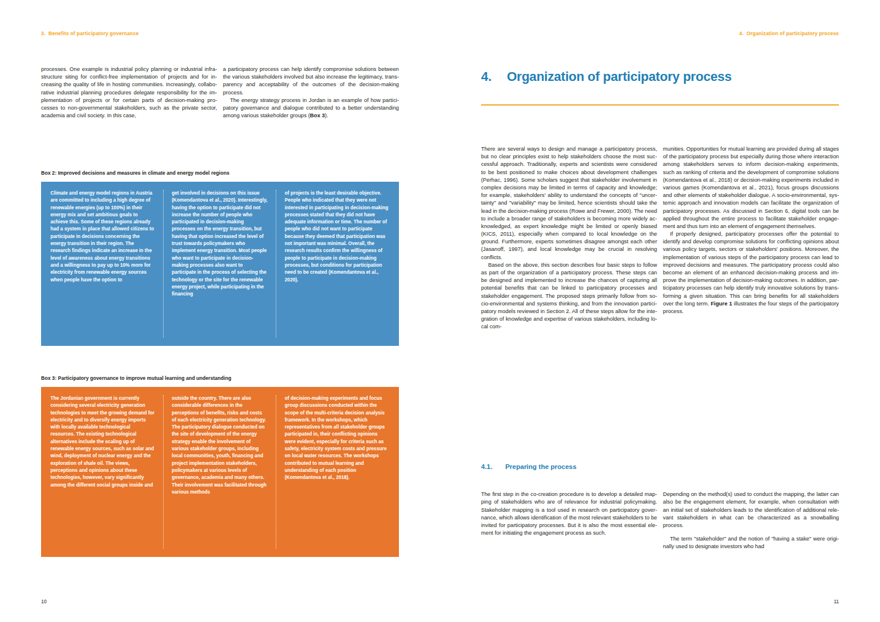3. Benefits of participatory governance
processes. One example is industrial policy planning or industrial infrastructure siting for conflict-free implementation of projects and for increasing the quality of life in hosting communities. Increasingly, collaborative industrial planning procedures delegate responsibility for the implementation of projects or for certain parts of decision-making processes to non-governmental stakeholders, such as the private sector, academia and civil society. In this case,
a participatory process can help identify compromise solutions between the various stakeholders involved but also increase the legitimacy, transparency and acceptability of the outcomes of the decision-making process.
The energy strategy process in Jordan is an example of how participatory governance and dialogue contributed to a better understanding among various stakeholder groups (Box 3).
Box 2: Improved decisions and measures in climate and energy model regions
Climate and energy model regions in Austria are committed to including a high degree of renewable energies (up to 100%) in their energy mix and set ambitious goals to achieve this. Some of these regions already had a system in place that allowed citizens to participate in decisions concerning the energy transition in their region. The research findings indicate an increase in the level of awareness about energy transitions and a willingness to pay up to 10% more for electricity from renewable energy sources when people have the option to
get involved in decisions on this issue (Komendantova et al., 2020). Interestingly, having the option to participate did not increase the number of people who participated in decision-making processes on the energy transition, but having that option increased the level of trust towards policymakers who implement energy transition. Most people who want to participate in decision-making processes also want to participate in the process of selecting the technology or the site for the renewable energy project, while participating in the financing
of projects is the least desirable objective. People who indicated that they were not interested in participating in decision-making processes stated that they did not have adequate information or time. The number of people who did not want to participate because they deemed that participation was not important was minimal. Overall, the research results confirm the willingness of people to participate in decision-making processes, but conditions for participation need to be created (Komendantova et al., 2020).
Box 3: Participatory governance to improve mutual learning and understanding
The Jordanian government is currently considering several electricity generation technologies to meet the growing demand for electricity and to diversify energy imports with locally available technological resources. The existing technological alternatives include the scaling up of renewable energy sources, such as solar and wind, deployment of nuclear energy and the exploration of shale oil. The views, perceptions and opinions about these technologies, however, vary significantly among the different social groups inside and
outside the country. There are also considerable differences in the perceptions of benefits, risks and costs of each electricity generation technology. The participatory dialogue conducted on the site of development of the energy strategy enable the involvement of various stakeholder groups, including local communities, youth, financing and project implementation stakeholders, policymakers at various levels of governance, academia and many others. Their involvement was facilitated through various methods
of decision-making experiments and focus group discussions conducted within the scope of the multi-criteria decision analysis framework. In the workshops, which representatives from all stakeholder groups participated in, their conflicting opinions were evident, especially for criteria such as safety, electricity system costs and pressure on local water resources. The workshops contributed to mutual learning and understanding of each position (Komendantova et al., 2018).
10
4. Organization of participatory process
4. Organization of participatory process
There are several ways to design and manage a participatory process, but no clear principles exist to help stakeholders choose the most successful approach. Traditionally, experts and scientists were considered to be best positioned to make choices about development challenges (Perhac, 1996). Some scholars suggest that stakeholder involvement in complex decisions may be limited in terms of capacity and knowledge; for example, stakeholders' ability to understand the concepts of "uncertainty" and "variability" may be limited, hence scientists should take the lead in the decision-making process (Rowe and Frewer, 2000). The need to include a broader range of stakeholders is becoming more widely acknowledged, as expert knowledge might be limited or openly biased (KICS, 2011), especially when compared to local knowledge on the ground. Furthermore, experts sometimes disagree amongst each other (Jasanoff, 1997), and local knowledge may be crucial in resolving conflicts.
Based on the above, this section describes four basic steps to follow as part of the organization of a participatory process. These steps can be designed and implemented to increase the chances of capturing all potential benefits that can be linked to participatory processes and stakeholder engagement. The proposed steps primarily follow from socio-environmental and systems thinking, and from the innovation participatory models reviewed in Section 2. All of these steps allow for the integration of knowledge and expertise of various stakeholders, including local com-
munities. Opportunities for mutual learning are provided during all stages of the participatory process but especially during those where interaction among stakeholders serves to inform decision-making experiments, such as ranking of criteria and the development of compromise solutions (Komendantova et al., 2018) or decision-making experiments included in various games (Komendantova et al., 2021), focus groups discussions and other elements of stakeholder dialogue. A socio-environmental, systemic approach and innovation models can facilitate the organization of participatory processes. As discussed in Section 6, digital tools can be applied throughout the entire process to facilitate stakeholder engagement and thus turn into an element of engagement themselves.
If properly designed, participatory processes offer the potential to identify and develop compromise solutions for conflicting opinions about various policy targets, sectors or stakeholders' positions. Moreover, the implementation of various steps of the participatory process can lead to improved decisions and measures. The participatory process could also become an element of an enhanced decision-making process and improve the implementation of decision-making outcomes. In addition, participatory processes can help identify truly innovative solutions by transforming a given situation. This can bring benefits for all stakeholders over the long term. Figure 1 illustrates the four steps of the participatory process.
4.1. Preparing the process
The first step in the co-creation procedure is to develop a detailed mapping of stakeholders who are of relevance for industrial policymaking. Stakeholder mapping is a tool used in research on participatory governance, which allows identification of the most relevant stakeholders to be invited for participatory processes. But it is also the most essential element for initiating the engagement process as such.
Depending on the method(s) used to conduct the mapping, the latter can also be the engagement element, for example, when consultation with an initial set of stakeholders leads to the identification of additional relevant stakeholders in what can be characterized as a snowballing process.
The term "stakeholder" and the notion of "having a stake" were originally used to designate investors who had
11